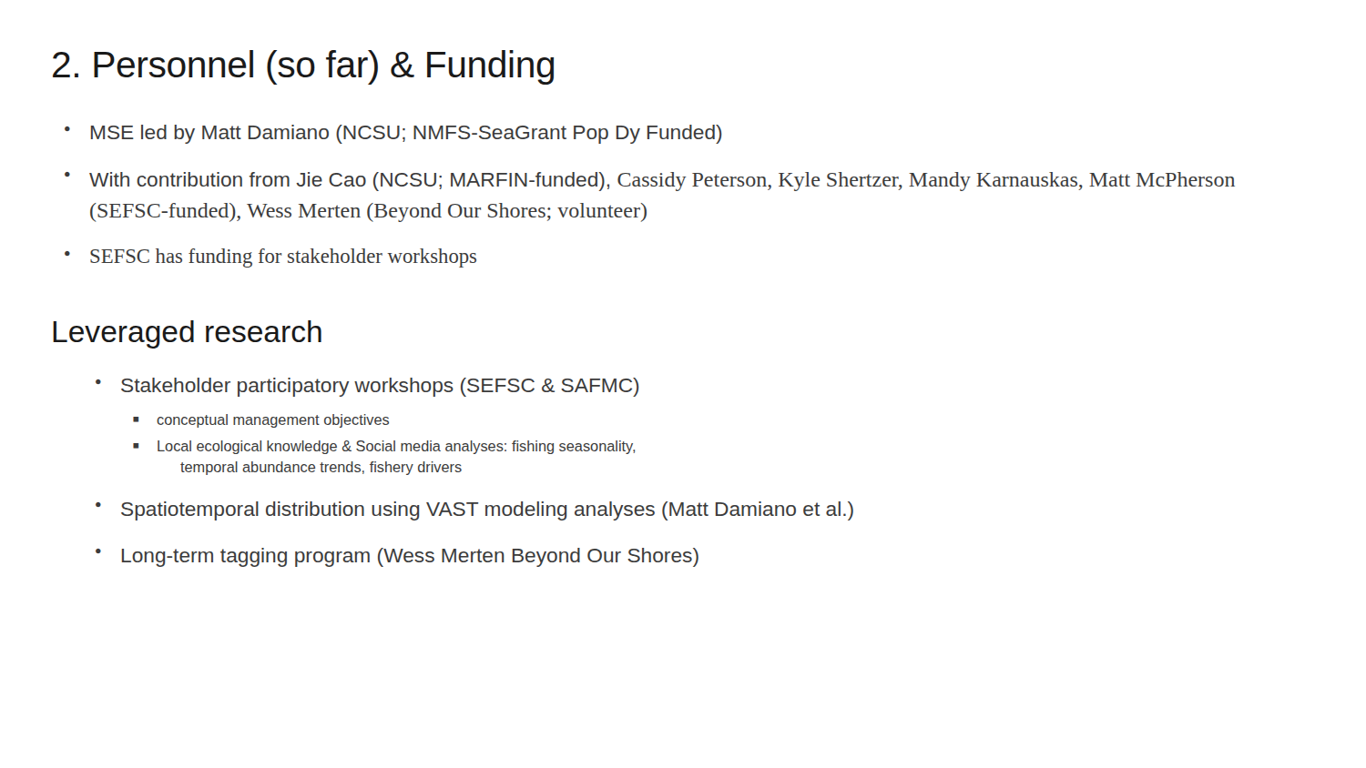2. Personnel (so far) & Funding
MSE led by Matt Damiano (NCSU; NMFS-SeaGrant Pop Dy Funded)
With contribution from Jie Cao (NCSU; MARFIN-funded), Cassidy Peterson, Kyle Shertzer, Mandy Karnauskas, Matt McPherson (SEFSC-funded), Wess Merten (Beyond Our Shores; volunteer)
SEFSC has funding for stakeholder workshops
Leveraged research
Stakeholder participatory workshops (SEFSC & SAFMC)
conceptual management objectives
Local ecological knowledge & Social media analyses: fishing seasonality, temporal abundance trends, fishery drivers
Spatiotemporal distribution using VAST modeling analyses (Matt Damiano et al.)
Long-term tagging program (Wess Merten Beyond Our Shores)